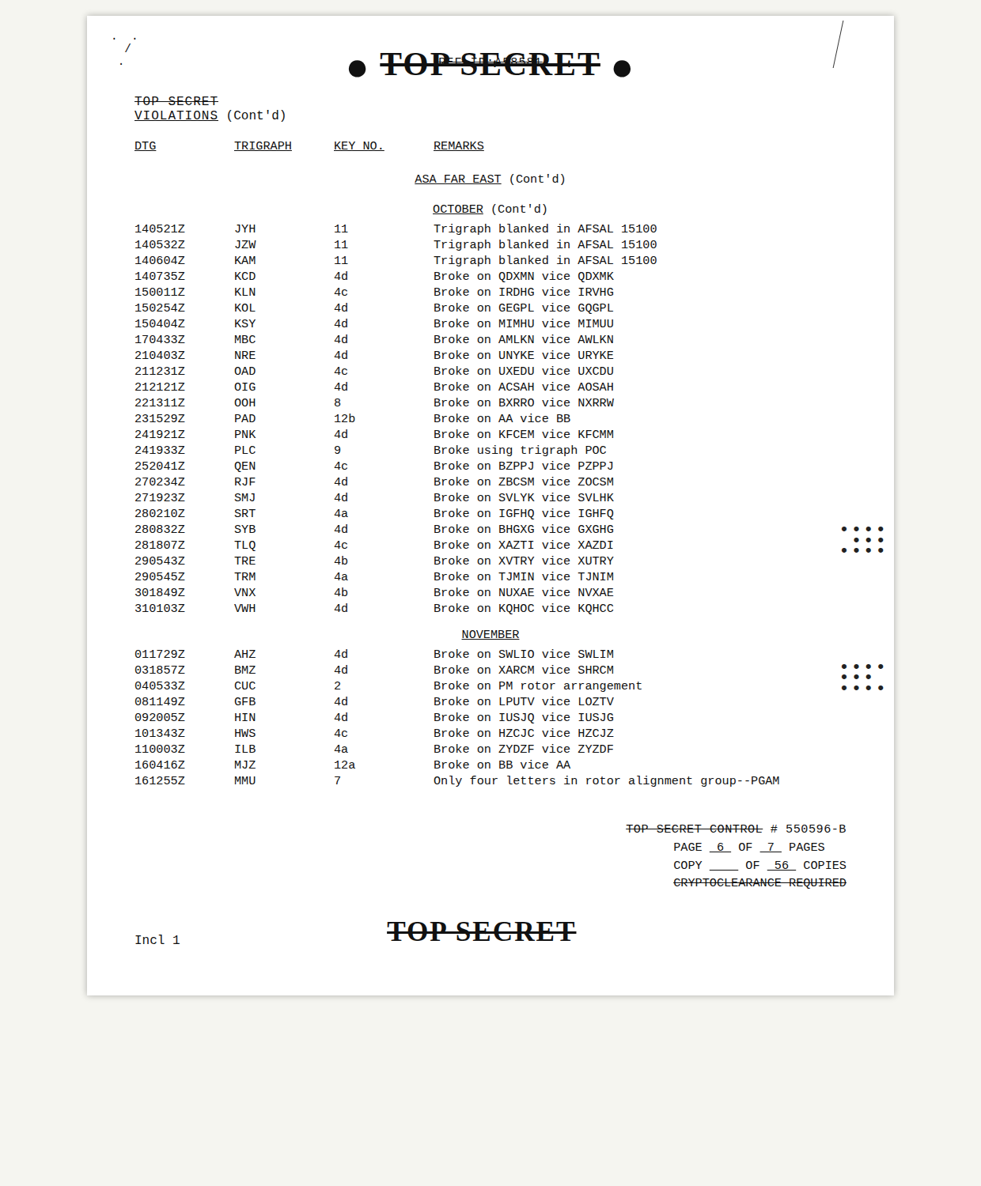. .
/
.
REF ID:A58581
● TOP SECRET ●
TOP SECRET
VIOLATIONS (Cont'd)
| DTG | TRIGRAPH | KEY NO. | REMARKS |
| --- | --- | --- | --- |
| ASA FAR EAST (Cont'd) |
| OCTOBER (Cont'd) |
| 140521Z | JYH | 11 | Trigraph blanked in AFSAL 15100 |
| 140532Z | JZW | 11 | Trigraph blanked in AFSAL 15100 |
| 140604Z | KAM | 11 | Trigraph blanked in AFSAL 15100 |
| 140735Z | KCD | 4d | Broke on QDXMN vice QDXMK |
| 150011Z | KLN | 4c | Broke on IRDHG vice IRVHG |
| 150254Z | KOL | 4d | Broke on GEGPL vice GQGPL |
| 150404Z | KSY | 4d | Broke on MIMHU vice MIMUU |
| 170433Z | MBC | 4d | Broke on AMLKN vice AWLKN |
| 210403Z | NRE | 4d | Broke on UNYKE vice URYKE |
| 211231Z | OAD | 4c | Broke on UXEDU vice UXCDU |
| 212121Z | OIG | 4d | Broke on ACSAH vice AOSAH |
| 221311Z | OOH | 8 | Broke on BXRRO vice NXRRW |
| 231529Z | PAD | 12b | Broke on AA vice BB |
| 241921Z | PNK | 4d | Broke on KFCEM vice KFCMM |
| 241933Z | PLC | 9 | Broke using trigraph POC |
| 252041Z | QEN | 4c | Broke on BZPPJ vice PZPPJ |
| 270234Z | RJF | 4d | Broke on ZBCSM vice ZOCSM |
| 271923Z | SMJ | 4d | Broke on SVLYK vice SVLHK |
| 280210Z | SRT | 4a | Broke on IGFHQ vice IGHFQ |
| 280832Z | SYB | 4d | Broke on BHGXG vice GXGHG |
| 281807Z | TLQ | 4c | Broke on XAZTI vice XAZDI |
| 290543Z | TRE | 4b | Broke on XVTRY vice XUTRY |
| 290545Z | TRM | 4a | Broke on TJMIN vice TJNIM |
| 301849Z | VNX | 4b | Broke on NUXAE vice NVXAE |
| 310103Z | VWH | 4d | Broke on KQHOC vice KQHCC |
| NOVEMBER |
| 011729Z | AHZ | 4d | Broke on SWLIO vice SWLIM |
| 031857Z | BMZ | 4d | Broke on XARCM vice SHRCM |
| 040533Z | CUC | 2 | Broke on PM rotor arrangement |
| 081149Z | GFB | 4d | Broke on LPUTV vice LOZTV |
| 092005Z | HIN | 4d | Broke on IUSJQ vice IUSJG |
| 101343Z | HWS | 4c | Broke on HZCJC vice HZCJZ |
| 110003Z | ILB | 4a | Broke on ZYDZF vice ZYZDF |
| 160416Z | MJZ | 12a | Broke on BB vice AA |
| 161255Z | MMU | 7 | Only four letters in rotor alignment group--PGAM |
••••
•••
••••
••••
•••
••••
TOP SECRET CONTROL # 550596-B
PAGE 6 OF 7 PAGES
COPY OF 56 COPIES
CRYPTOCLEARANCE REQUIRED
Incl 1
TOP SECRET